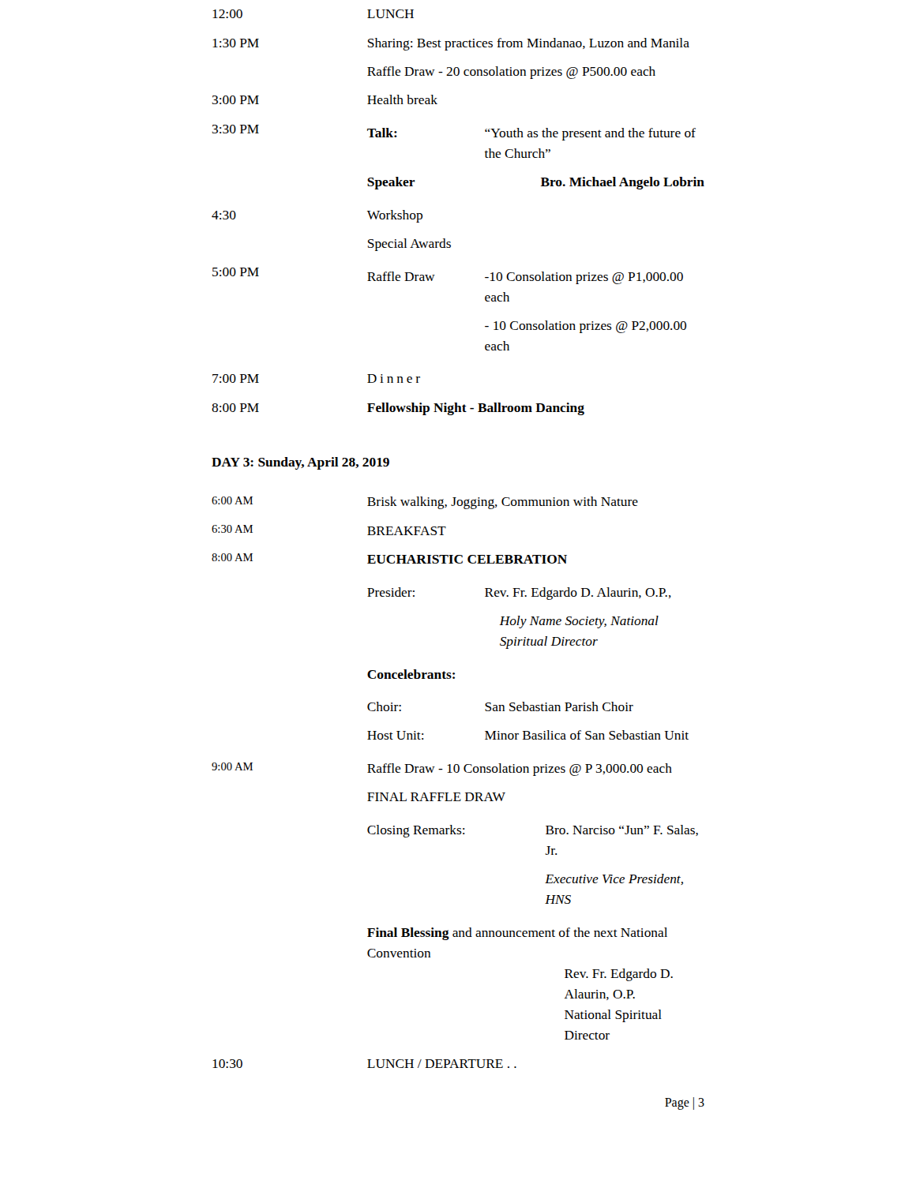| 12:00 | LUNCH |
| 1:30 PM | Sharing: Best practices from Mindanao, Luzon and Manila |
| | Raffle Draw - 20 consolation prizes @ P500.00 each |
| 3:00 PM | Health break |
| 3:30 PM | / Talk: / “Youth as the present and the future of the Church” / / Speaker / Bro. Michael Angelo Lobrin / |
| 4:30 | Workshop |
| | Special Awards |
| 5:00 PM | / Raffle Draw / -10 Consolation prizes @ P1,000.00 each / / / - 10 Consolation prizes @ P2,000.00 each / |
| 7:00 PM | Dinner |
| 8:00 PM | Fellowship Night - Ballroom Dancing |
DAY 3: Sunday, April 28, 2019
| 6:00 AM | Brisk walking, Jogging, Communion with Nature |
| 6:30 AM | BREAKFAST |
| 8:00 AM | EUCHARISTIC CELEBRATION |
| | / Presider: / Rev. Fr. Edgardo D. Alaurin, O.P., / / / Holy Name Society, National Spiritual Director / |
| | Concelebrants: |
| | / Choir: / San Sebastian Parish Choir / / Host Unit: / Minor Basilica of San Sebastian Unit / |
| 9:00 AM | Raffle Draw - 10 Consolation prizes @ P 3,000.00 each |
| | FINAL RAFFLE DRAW |
| | / Closing Remarks: / Bro. Narciso “Jun” F. Salas, Jr. / / / Executive Vice President, HNS / |
| | Final Blessing and announcement of the next National Convention Rev. Fr. Edgardo D. Alaurin, O.P. National Spiritual Director |
| 10:30 | LUNCH / DEPARTURE . . |
Page | 3